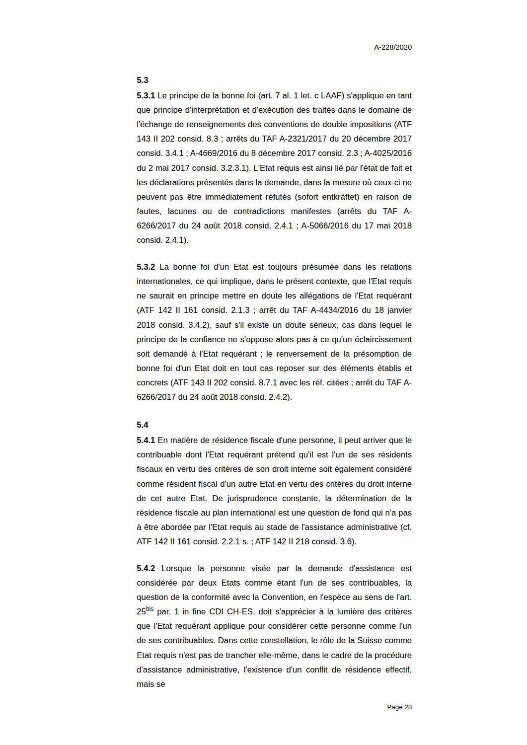A-228/2020
5.3
5.3.1 Le principe de la bonne foi (art. 7 al. 1 let. c LAAF) s'applique en tant que principe d'interprétation et d'exécution des traités dans le domaine de l'échange de renseignements des conventions de double impositions (ATF 143 II 202 consid. 8.3 ; arrêts du TAF A-2321/2017 du 20 décembre 2017 consid. 3.4.1 ; A-4669/2016 du 8 décembre 2017 consid. 2.3 ; A-4025/2016 du 2 mai 2017 consid. 3.2.3.1). L'Etat requis est ainsi lié par l'état de fait et les déclarations présentés dans la demande, dans la mesure où ceux-ci ne peuvent pas être immédiatement réfutés (sofort entkräftet) en raison de fautes, lacunes ou de contradictions manifestes (arrêts du TAF A-6266/2017 du 24 août 2018 consid. 2.4.1 ; A-5066/2016 du 17 mai 2018 consid. 2.4.1).
5.3.2 La bonne foi d'un Etat est toujours présumée dans les relations internationales, ce qui implique, dans le présent contexte, que l'Etat requis ne saurait en principe mettre en doute les allégations de l'Etat requérant (ATF 142 II 161 consid. 2.1.3 ; arrêt du TAF A-4434/2016 du 18 janvier 2018 consid. 3.4.2), sauf s'il existe un doute sérieux, cas dans lequel le principe de la confiance ne s'oppose alors pas à ce qu'un éclaircissement soit demandé à l'Etat requérant ; le renversement de la présomption de bonne foi d'un Etat doit en tout cas reposer sur des éléments établis et concrets (ATF 143 II 202 consid. 8.7.1 avec les réf. citées ; arrêt du TAF A-6266/2017 du 24 août 2018 consid. 2.4.2).
5.4
5.4.1 En matière de résidence fiscale d'une personne, il peut arriver que le contribuable dont l'Etat requérant prétend qu'il est l'un de ses résidents fiscaux en vertu des critères de son droit interne soit également considéré comme résident fiscal d'un autre Etat en vertu des critères du droit interne de cet autre Etat. De jurisprudence constante, la détermination de la résidence fiscale au plan international est une question de fond qui n'a pas à être abordée par l'Etat requis au stade de l'assistance administrative (cf. ATF 142 II 161 consid. 2.2.1 s. ; ATF 142 II 218 consid. 3.6).
5.4.2 Lorsque la personne visée par la demande d'assistance est considérée par deux Etats comme étant l'un de ses contribuables, la question de la conformité avec la Convention, en l'espèce au sens de l'art. 25bis par. 1 in fine CDI CH-ES, doit s'apprécier à la lumière des critères que l'Etat requérant applique pour considérer cette personne comme l'un de ses contribuables. Dans cette constellation, le rôle de la Suisse comme Etat requis n'est pas de trancher elle-même, dans le cadre de la procédure d'assistance administrative, l'existence d'un conflit de résidence effectif, mais se
Page 28